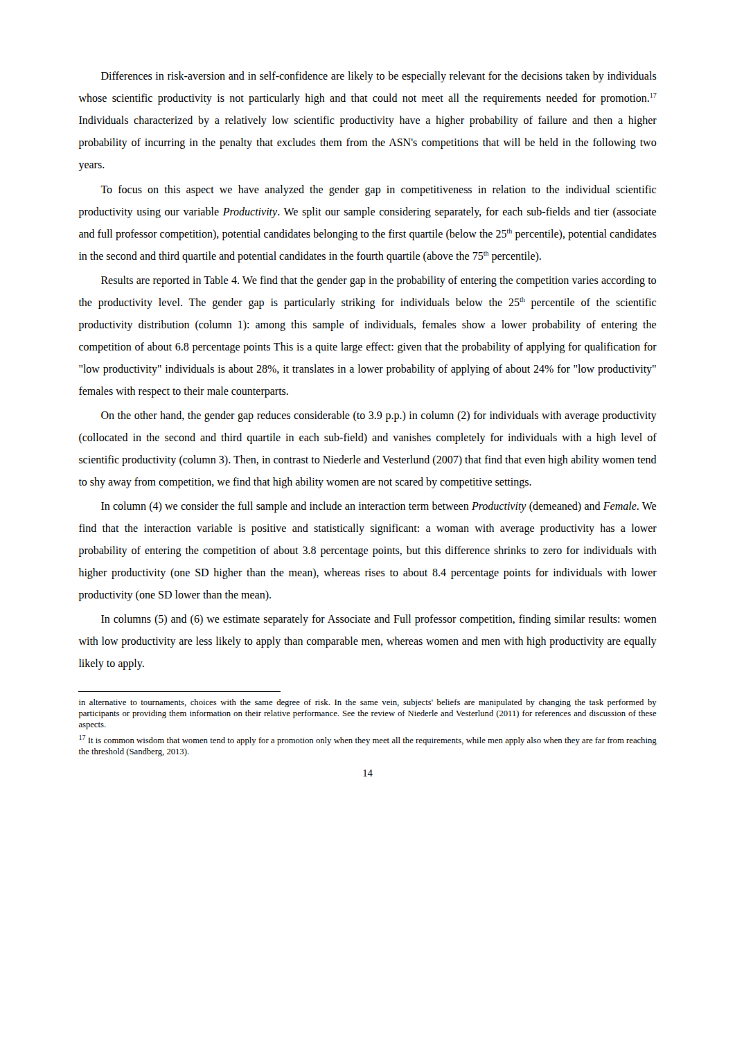Differences in risk-aversion and in self-confidence are likely to be especially relevant for the decisions taken by individuals whose scientific productivity is not particularly high and that could not meet all the requirements needed for promotion.17 Individuals characterized by a relatively low scientific productivity have a higher probability of failure and then a higher probability of incurring in the penalty that excludes them from the ASN's competitions that will be held in the following two years.
To focus on this aspect we have analyzed the gender gap in competitiveness in relation to the individual scientific productivity using our variable Productivity. We split our sample considering separately, for each sub-fields and tier (associate and full professor competition), potential candidates belonging to the first quartile (below the 25th percentile), potential candidates in the second and third quartile and potential candidates in the fourth quartile (above the 75th percentile).
Results are reported in Table 4. We find that the gender gap in the probability of entering the competition varies according to the productivity level. The gender gap is particularly striking for individuals below the 25th percentile of the scientific productivity distribution (column 1): among this sample of individuals, females show a lower probability of entering the competition of about 6.8 percentage points This is a quite large effect: given that the probability of applying for qualification for "low productivity" individuals is about 28%, it translates in a lower probability of applying of about 24% for "low productivity" females with respect to their male counterparts.
On the other hand, the gender gap reduces considerable (to 3.9 p.p.) in column (2) for individuals with average productivity (collocated in the second and third quartile in each sub-field) and vanishes completely for individuals with a high level of scientific productivity (column 3). Then, in contrast to Niederle and Vesterlund (2007) that find that even high ability women tend to shy away from competition, we find that high ability women are not scared by competitive settings.
In column (4) we consider the full sample and include an interaction term between Productivity (demeaned) and Female. We find that the interaction variable is positive and statistically significant: a woman with average productivity has a lower probability of entering the competition of about 3.8 percentage points, but this difference shrinks to zero for individuals with higher productivity (one SD higher than the mean), whereas rises to about 8.4 percentage points for individuals with lower productivity (one SD lower than the mean).
In columns (5) and (6) we estimate separately for Associate and Full professor competition, finding similar results: women with low productivity are less likely to apply than comparable men, whereas women and men with high productivity are equally likely to apply.
in alternative to tournaments, choices with the same degree of risk. In the same vein, subjects' beliefs are manipulated by changing the task performed by participants or providing them information on their relative performance. See the review of Niederle and Vesterlund (2011) for references and discussion of these aspects.
17 It is common wisdom that women tend to apply for a promotion only when they meet all the requirements, while men apply also when they are far from reaching the threshold (Sandberg, 2013).
14